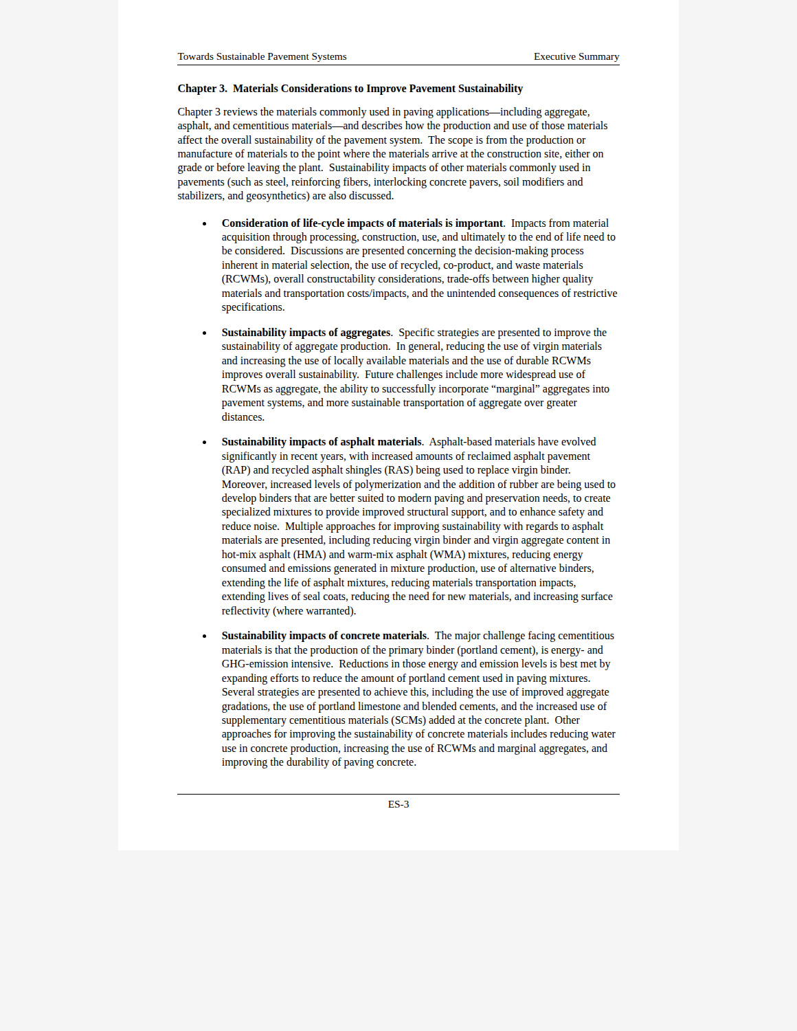Towards Sustainable Pavement Systems
Executive Summary
Chapter 3. Materials Considerations to Improve Pavement Sustainability
Chapter 3 reviews the materials commonly used in paving applications—including aggregate, asphalt, and cementitious materials—and describes how the production and use of those materials affect the overall sustainability of the pavement system. The scope is from the production or manufacture of materials to the point where the materials arrive at the construction site, either on grade or before leaving the plant. Sustainability impacts of other materials commonly used in pavements (such as steel, reinforcing fibers, interlocking concrete pavers, soil modifiers and stabilizers, and geosynthetics) are also discussed.
Consideration of life-cycle impacts of materials is important. Impacts from material acquisition through processing, construction, use, and ultimately to the end of life need to be considered. Discussions are presented concerning the decision-making process inherent in material selection, the use of recycled, co-product, and waste materials (RCWMs), overall constructability considerations, trade-offs between higher quality materials and transportation costs/impacts, and the unintended consequences of restrictive specifications.
Sustainability impacts of aggregates. Specific strategies are presented to improve the sustainability of aggregate production. In general, reducing the use of virgin materials and increasing the use of locally available materials and the use of durable RCWMs improves overall sustainability. Future challenges include more widespread use of RCWMs as aggregate, the ability to successfully incorporate “marginal” aggregates into pavement systems, and more sustainable transportation of aggregate over greater distances.
Sustainability impacts of asphalt materials. Asphalt-based materials have evolved significantly in recent years, with increased amounts of reclaimed asphalt pavement (RAP) and recycled asphalt shingles (RAS) being used to replace virgin binder. Moreover, increased levels of polymerization and the addition of rubber are being used to develop binders that are better suited to modern paving and preservation needs, to create specialized mixtures to provide improved structural support, and to enhance safety and reduce noise. Multiple approaches for improving sustainability with regards to asphalt materials are presented, including reducing virgin binder and virgin aggregate content in hot-mix asphalt (HMA) and warm-mix asphalt (WMA) mixtures, reducing energy consumed and emissions generated in mixture production, use of alternative binders, extending the life of asphalt mixtures, reducing materials transportation impacts, extending lives of seal coats, reducing the need for new materials, and increasing surface reflectivity (where warranted).
Sustainability impacts of concrete materials. The major challenge facing cementitious materials is that the production of the primary binder (portland cement), is energy- and GHG-emission intensive. Reductions in those energy and emission levels is best met by expanding efforts to reduce the amount of portland cement used in paving mixtures. Several strategies are presented to achieve this, including the use of improved aggregate gradations, the use of portland limestone and blended cements, and the increased use of supplementary cementitious materials (SCMs) added at the concrete plant. Other approaches for improving the sustainability of concrete materials includes reducing water use in concrete production, increasing the use of RCWMs and marginal aggregates, and improving the durability of paving concrete.
ES-3